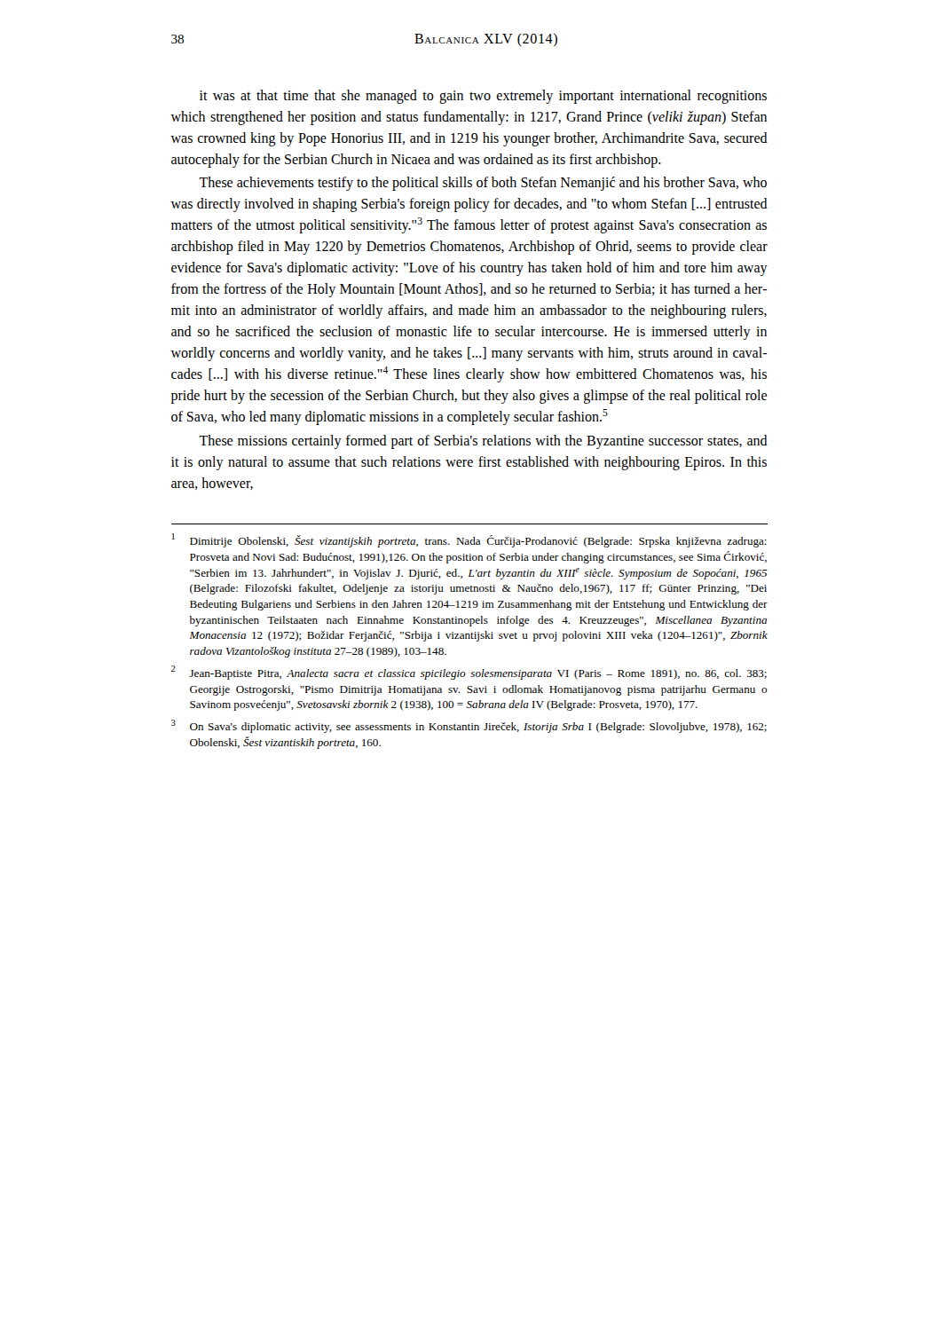38 Balcanica XLV (2014)
it was at that time that she managed to gain two extremely important international recognitions which strengthened her position and status fundamentally: in 1217, Grand Prince (veliki župan) Stefan was crowned king by Pope Honorius III, and in 1219 his younger brother, Archimandrite Sava, secured autocephaly for the Serbian Church in Nicaea and was ordained as its first archbishop.
These achievements testify to the political skills of both Stefan Nemanjić and his brother Sava, who was directly involved in shaping Serbia's foreign policy for decades, and "to whom Stefan [...] entrusted matters of the utmost political sensitivity."3 The famous letter of protest against Sava's consecration as archbishop filed in May 1220 by Demetrios Chomatenos, Archbishop of Ohrid, seems to provide clear evidence for Sava's diplomatic activity: "Love of his country has taken hold of him and tore him away from the fortress of the Holy Mountain [Mount Athos], and so he returned to Serbia; it has turned a hermit into an administrator of worldly affairs, and made him an ambassador to the neighbouring rulers, and so he sacrificed the seclusion of monastic life to secular intercourse. He is immersed utterly in worldly concerns and worldly vanity, and he takes [...] many servants with him, struts around in cavalcades [...] with his diverse retinue."4 These lines clearly show how embittered Chomatenos was, his pride hurt by the secession of the Serbian Church, but they also gives a glimpse of the real political role of Sava, who led many diplomatic missions in a completely secular fashion.5
These missions certainly formed part of Serbia's relations with the Byzantine successor states, and it is only natural to assume that such relations were first established with neighbouring Epiros. In this area, however,
Dimitrije Obolenski, Šest vizantijskih portreta, trans. Nada Ćurčija-Prodanović (Belgrade: Srpska književna zadruga: Prosveta and Novi Sad: Budućnost, 1991),126. On the position of Serbia under changing circumstances, see Sima Ćirković, "Serbien im 13. Jahrhundert", in Vojislav J. Djurić, ed., L'art byzantin du XIIIe siècle. Symposium de Sopoćani, 1965 (Belgrade: Filozofski fakultet, Odeljenje za istoriju umetnosti & Naučno delo,1967), 117 ff; Günter Prinzing, "Dei Bedeuting Bulgariens und Serbiens in den Jahren 1204–1219 im Zusammenhang mit der Entstehung und Entwicklung der byzantinischen Teilstaaten nach Einnahme Konstantinopels infolge des 4. Kreuzzeuges", Miscellanea Byzantina Monacensia 12 (1972); Božidar Ferjančić, "Srbija i vizantijski svet u prvoj polovini XIII veka (1204–1261)", Zbornik radova Vizantološkog instituta 27–28 (1989), 103–148.
Jean-Baptiste Pitra, Analecta sacra et classica spicilegio solesmensiparata VI (Paris – Rome 1891), no. 86, col. 383; Georgije Ostrogorski, "Pismo Dimitrija Homatijana sv. Savi i odlomak Homatijanovog pisma patrijarhu Germanu o Savinom posvećenju", Svetosavski zbornik 2 (1938), 100 = Sabrana dela IV (Belgrade: Prosveta, 1970), 177.
On Sava's diplomatic activity, see assessments in Konstantin Jireček, Istorija Srba I (Belgrade: Slovoljubve, 1978), 162; Obolenski, Šest vizantiskih portreta, 160.